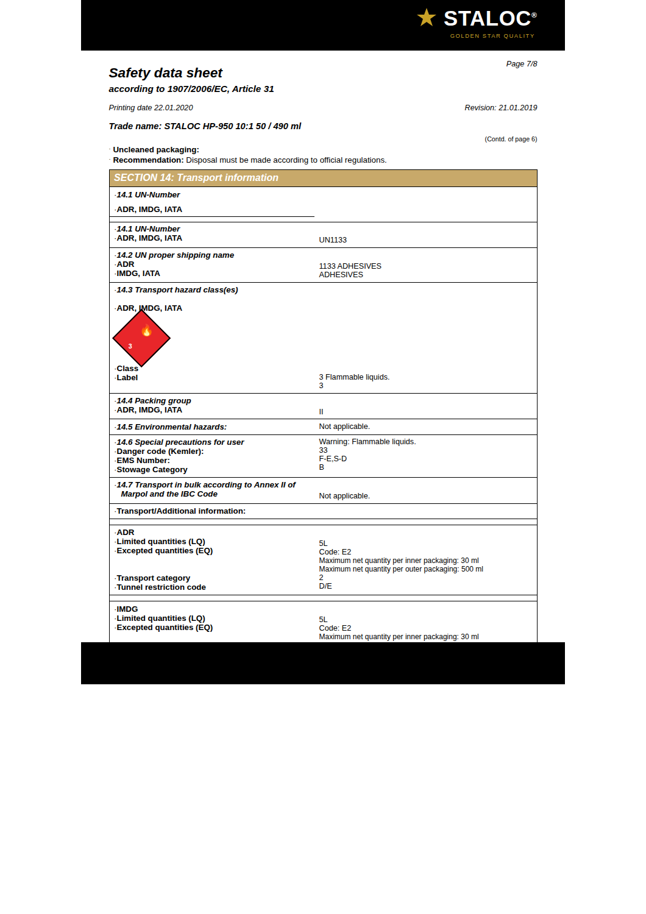STALOC®
GOLDEN STAR QUALITY
Page 7/8
Safety data sheet
according to 1907/2006/EC, Article 31
Printing date 22.01.2020
Revision: 21.01.2019
Trade name: STALOC HP-950 10:1 50 / 490 ml
(Contd. of page 6)
·Uncleaned packaging:
·Recommendation: Disposal must be made according to official regulations.
SECTION 14: Transport information
| · 14.1 UN-Number | |
| · ADR, IMDG, IATA |
| · 14.1 UN-Number · ADR, IMDG, IATA | UN1133 |
| · 14.2 UN proper shipping name · ADR · IMDG, IATA | 1133 ADHESIVES ADHESIVES |
| · 14.3 Transport hazard class(es) · ADR, IMDG, IATA 🔥 3 · Class · Label | 3 Flammable liquids. 3 |
| · 14.4 Packing group · ADR, IMDG, IATA | II |
| · 14.5 Environmental hazards: | Not applicable. |
| · 14.6 Special precautions for user · Danger code (Kemler): · EMS Number: · Stowage Category | Warning: Flammable liquids. 33 F-E,S-D B |
| · 14.7 Transport in bulk according to Annex II of Marpol and the IBC Code | Not applicable. |
| · Transport/Additional information: | |
| · ADR · Limited quantities (LQ) · Excepted quantities (EQ) · Transport category · Tunnel restriction code | 5L Code: E2 Maximum net quantity per inner packaging: 30 ml Maximum net quantity per outer packaging: 500 ml 2 D/E |
| · IMDG · Limited quantities (LQ) · Excepted quantities (EQ) | 5L Code: E2 Maximum net quantity per inner packaging: 30 ml Maximum net quantity per outer packaging: 500 ml |
| · UN "Model Regulation": | UN 1133 ADHESIVES, 3, II |
(Contd. on page 8)